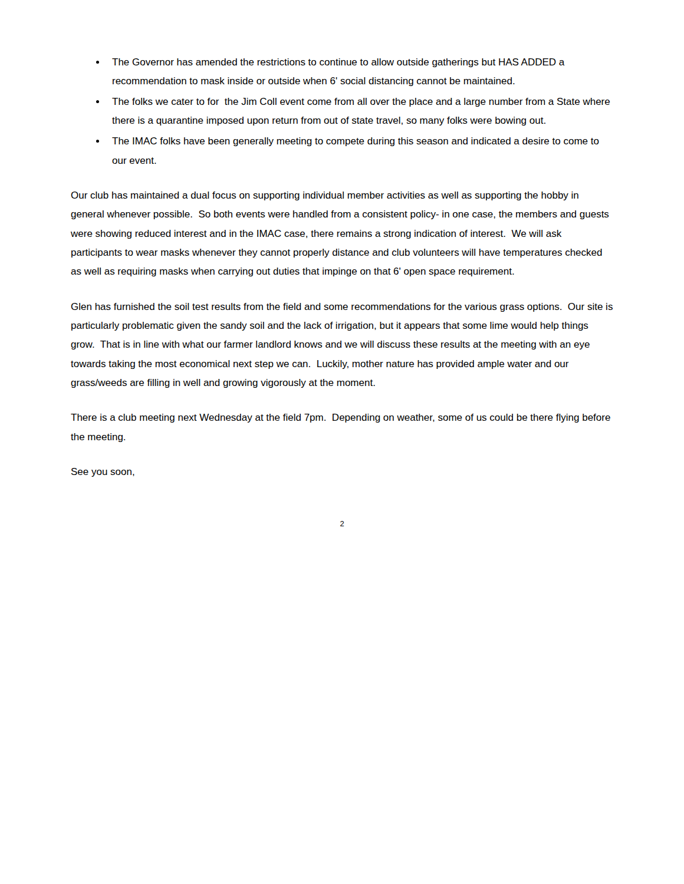The Governor has amended the restrictions to continue to allow outside gatherings but HAS ADDED a recommendation to mask inside or outside when 6' social distancing cannot be maintained.
The folks we cater to for the Jim Coll event come from all over the place and a large number from a State where there is a quarantine imposed upon return from out of state travel, so many folks were bowing out.
The IMAC folks have been generally meeting to compete during this season and indicated a desire to come to our event.
Our club has maintained a dual focus on supporting individual member activities as well as supporting the hobby in general whenever possible. So both events were handled from a consistent policy- in one case, the members and guests were showing reduced interest and in the IMAC case, there remains a strong indication of interest. We will ask participants to wear masks whenever they cannot properly distance and club volunteers will have temperatures checked as well as requiring masks when carrying out duties that impinge on that 6' open space requirement.
Glen has furnished the soil test results from the field and some recommendations for the various grass options. Our site is particularly problematic given the sandy soil and the lack of irrigation, but it appears that some lime would help things grow. That is in line with what our farmer landlord knows and we will discuss these results at the meeting with an eye towards taking the most economical next step we can. Luckily, mother nature has provided ample water and our grass/weeds are filling in well and growing vigorously at the moment.
There is a club meeting next Wednesday at the field 7pm. Depending on weather, some of us could be there flying before the meeting.
See you soon,
2